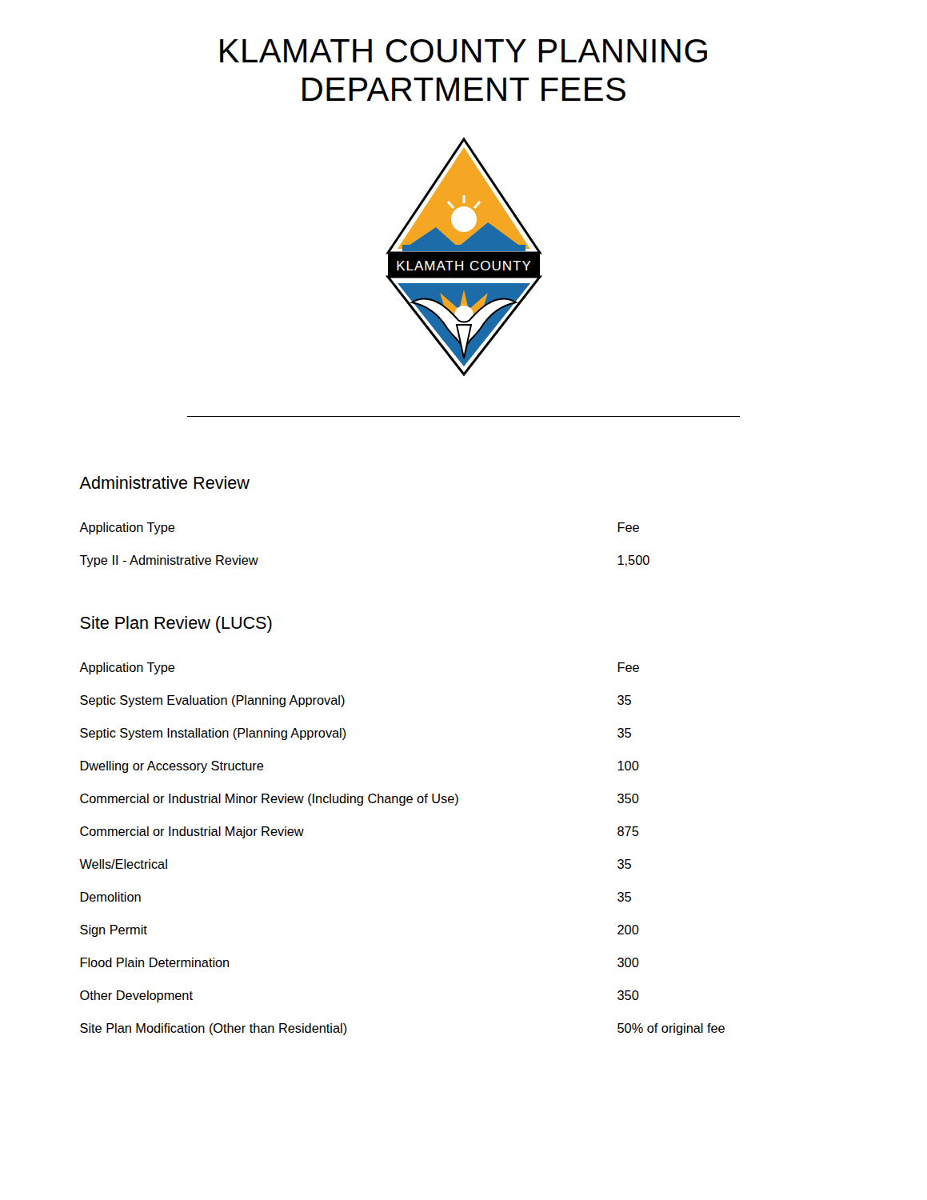KLAMATH COUNTY PLANNING
DEPARTMENT FEES
KLAMATH COUNTY
Administrative Review
| Application Type | Fee |
| --- | --- |
| Type II - Administrative Review | 1,500 |
Site Plan Review (LUCS)
| Application Type | Fee |
| --- | --- |
| Septic System Evaluation (Planning Approval) | 35 |
| Septic System Installation (Planning Approval) | 35 |
| Dwelling or Accessory Structure | 100 |
| Commercial or Industrial Minor Review (Including Change of Use) | 350 |
| Commercial or Industrial Major Review | 875 |
| Wells/Electrical | 35 |
| Demolition | 35 |
| Sign Permit | 200 |
| Flood Plain Determination | 300 |
| Other Development | 350 |
| Site Plan Modification (Other than Residential) | 50% of original fee |